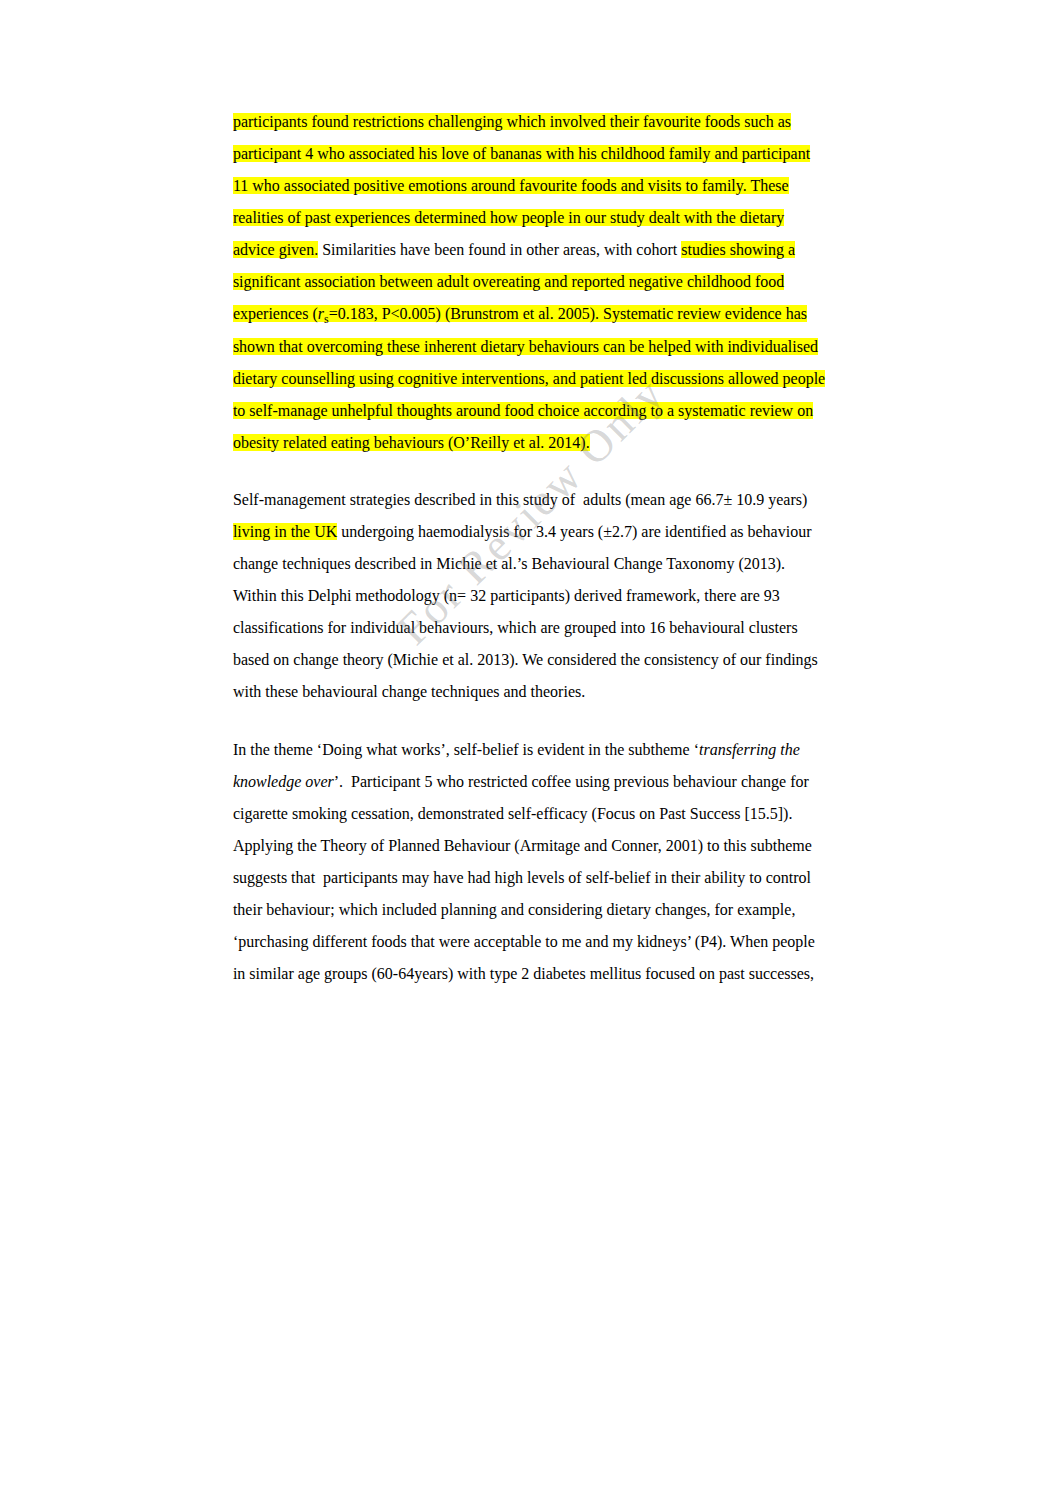For Review Only
participants found restrictions challenging which involved their favourite foods such as participant 4 who associated his love of bananas with his childhood family and participant 11 who associated positive emotions around favourite foods and visits to family. These realities of past experiences determined how people in our study dealt with the dietary advice given. Similarities have been found in other areas, with cohort studies showing a significant association between adult overeating and reported negative childhood food experiences (rs=0.183, P<0.005) (Brunstrom et al. 2005). Systematic review evidence has shown that overcoming these inherent dietary behaviours can be helped with individualised dietary counselling using cognitive interventions, and patient led discussions allowed people to self-manage unhelpful thoughts around food choice according to a systematic review on obesity related eating behaviours (O’Reilly et al. 2014).
Self-management strategies described in this study of adults (mean age 66.7± 10.9 years) living in the UK undergoing haemodialysis for 3.4 years (±2.7) are identified as behaviour change techniques described in Michie et al.’s Behavioural Change Taxonomy (2013). Within this Delphi methodology (n= 32 participants) derived framework, there are 93 classifications for individual behaviours, which are grouped into 16 behavioural clusters based on change theory (Michie et al. 2013). We considered the consistency of our findings with these behavioural change techniques and theories.
In the theme ‘Doing what works’, self-belief is evident in the subtheme ‘transferring the knowledge over’. Participant 5 who restricted coffee using previous behaviour change for cigarette smoking cessation, demonstrated self-efficacy (Focus on Past Success [15.5]). Applying the Theory of Planned Behaviour (Armitage and Conner, 2001) to this subtheme suggests that participants may have had high levels of self-belief in their ability to control their behaviour; which included planning and considering dietary changes, for example, ‘purchasing different foods that were acceptable to me and my kidneys’ (P4). When people in similar age groups (60-64years) with type 2 diabetes mellitus focused on past successes,